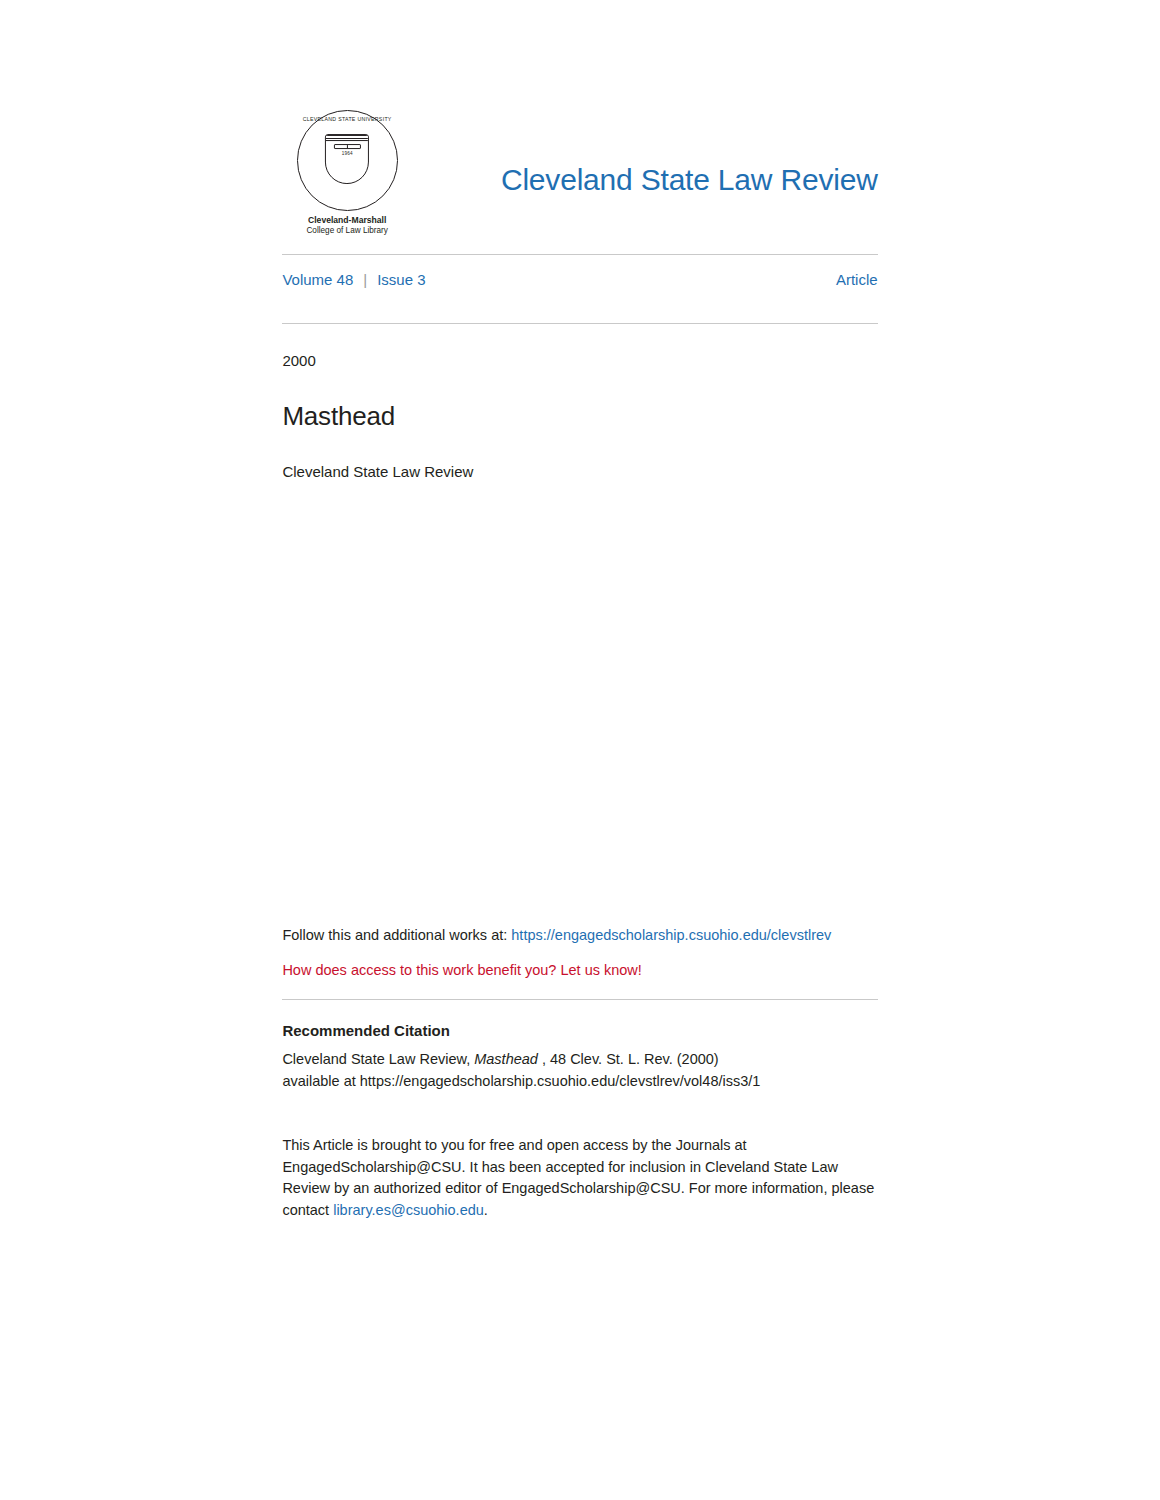Cleveland State University
1964
Cleveland-Marshall College of Law Library
Cleveland State Law Review
Volume 48 | Issue 3
Article
2000
Masthead
Cleveland State Law Review
Follow this and additional works at: https://engagedscholarship.csuohio.edu/clevstlrev
How does access to this work benefit you? Let us know!
Recommended Citation
Cleveland State Law Review, Masthead , 48 Clev. St. L. Rev. (2000)
available at https://engagedscholarship.csuohio.edu/clevstlrev/vol48/iss3/1
This Article is brought to you for free and open access by the Journals at EngagedScholarship@CSU. It has been accepted for inclusion in Cleveland State Law Review by an authorized editor of EngagedScholarship@CSU. For more information, please contact library.es@csuohio.edu.